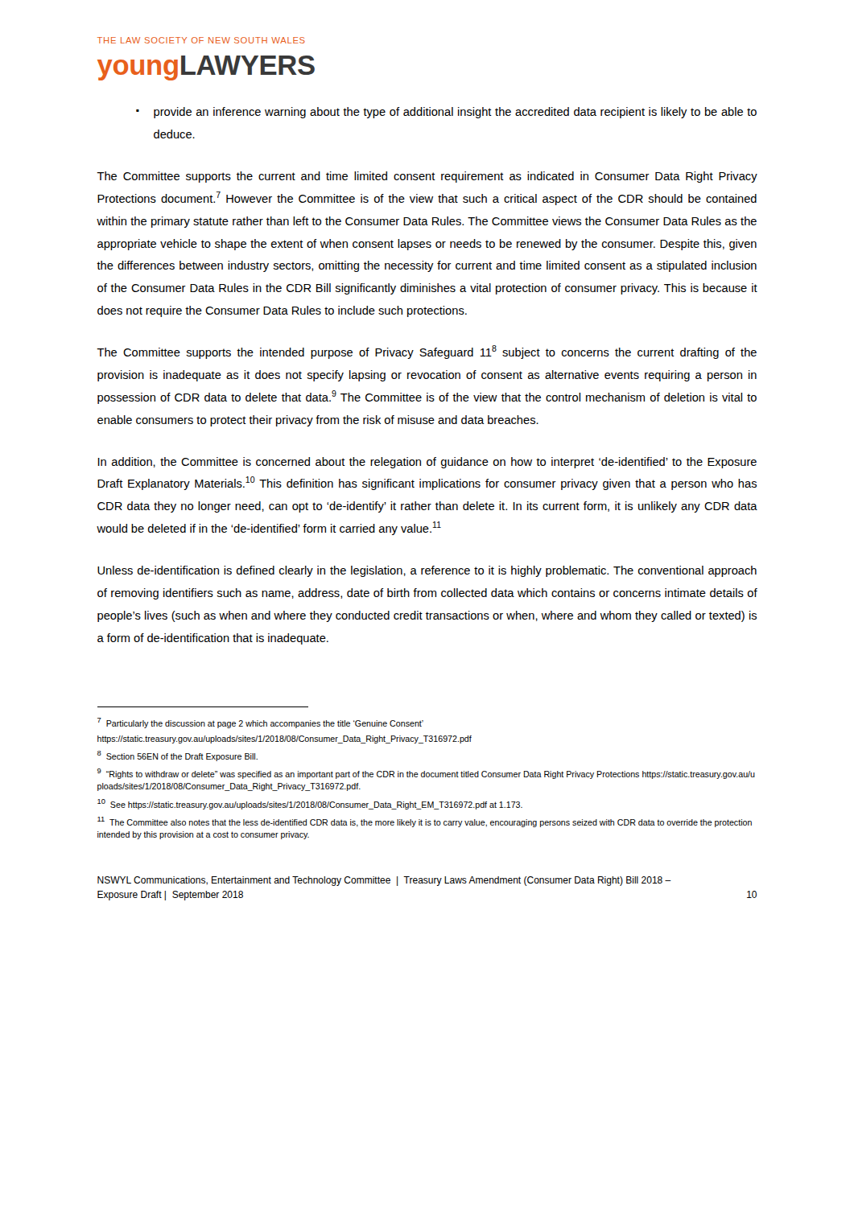The Law Society of New South Wales
young LAWYERS
provide an inference warning about the type of additional insight the accredited data recipient is likely to be able to deduce.
The Committee supports the current and time limited consent requirement as indicated in Consumer Data Right Privacy Protections document.7 However the Committee is of the view that such a critical aspect of the CDR should be contained within the primary statute rather than left to the Consumer Data Rules. The Committee views the Consumer Data Rules as the appropriate vehicle to shape the extent of when consent lapses or needs to be renewed by the consumer. Despite this, given the differences between industry sectors, omitting the necessity for current and time limited consent as a stipulated inclusion of the Consumer Data Rules in the CDR Bill significantly diminishes a vital protection of consumer privacy. This is because it does not require the Consumer Data Rules to include such protections.
The Committee supports the intended purpose of Privacy Safeguard 118 subject to concerns the current drafting of the provision is inadequate as it does not specify lapsing or revocation of consent as alternative events requiring a person in possession of CDR data to delete that data.9 The Committee is of the view that the control mechanism of deletion is vital to enable consumers to protect their privacy from the risk of misuse and data breaches.
In addition, the Committee is concerned about the relegation of guidance on how to interpret ‘de-identified’ to the Exposure Draft Explanatory Materials.10 This definition has significant implications for consumer privacy given that a person who has CDR data they no longer need, can opt to ‘de-identify’ it rather than delete it. In its current form, it is unlikely any CDR data would be deleted if in the ‘de-identified’ form it carried any value.11
Unless de-identification is defined clearly in the legislation, a reference to it is highly problematic. The conventional approach of removing identifiers such as name, address, date of birth from collected data which contains or concerns intimate details of people’s lives (such as when and where they conducted credit transactions or when, where and whom they called or texted) is a form of de-identification that is inadequate.
7 Particularly the discussion at page 2 which accompanies the title ‘Genuine Consent’
https://static.treasury.gov.au/uploads/sites/1/2018/08/Consumer_Data_Right_Privacy_T316972.pdf
8 Section 56EN of the Draft Exposure Bill.
9 “Rights to withdraw or delete” was specified as an important part of the CDR in the document titled Consumer Data Right Privacy Protections https://static.treasury.gov.au/uploads/sites/1/2018/08/Consumer_Data_Right_Privacy_T316972.pdf.
10 See https://static.treasury.gov.au/uploads/sites/1/2018/08/Consumer_Data_Right_EM_T316972.pdf at 1.173.
11 The Committee also notes that the less de-identified CDR data is, the more likely it is to carry value, encouraging persons seized with CDR data to override the protection intended by this provision at a cost to consumer privacy.
NSWYL Communications, Entertainment and Technology Committee | Treasury Laws Amendment (Consumer Data Right) Bill 2018 – Exposure Draft | September 201810